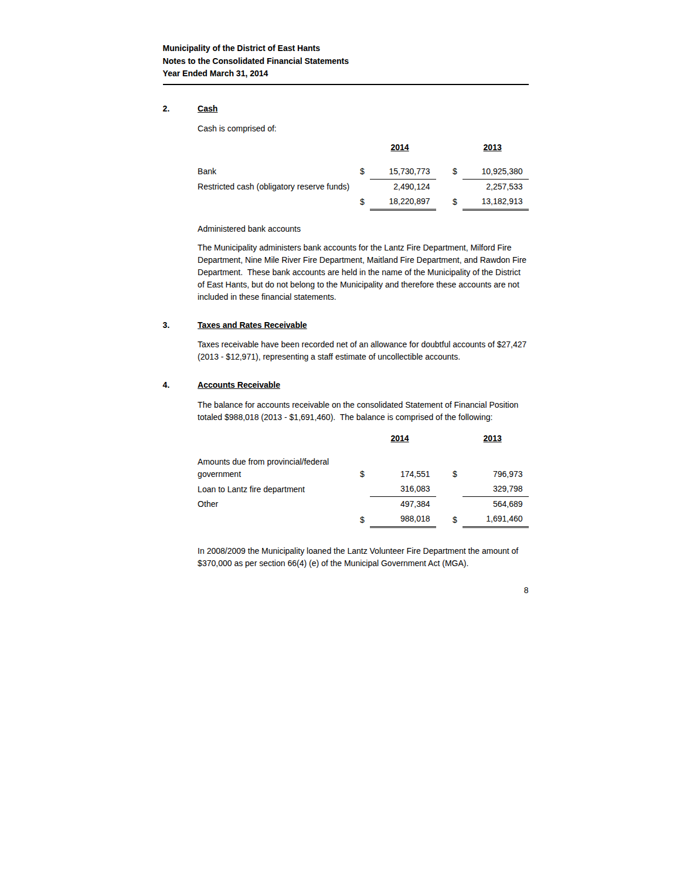Municipality of the District of East Hants
Notes to the Consolidated Financial Statements
Year Ended March 31, 2014
2.
Cash
Cash is comprised of:
| | | 2014 | | | 2013 |
| Bank | $ | 15,730,773 | | $ | 10,925,380 |
| Restricted cash (obligatory reserve funds) | | 2,490,124 | | | 2,257,533 |
| | $ | 18,220,897 | | $ | 13,182,913 |
Administered bank accounts
The Municipality administers bank accounts for the Lantz Fire Department, Milford Fire Department, Nine Mile River Fire Department, Maitland Fire Department, and Rawdon Fire Department. These bank accounts are held in the name of the Municipality of the District of East Hants, but do not belong to the Municipality and therefore these accounts are not included in these financial statements.
3.
Taxes and Rates Receivable
Taxes receivable have been recorded net of an allowance for doubtful accounts of $27,427 (2013 - $12,971), representing a staff estimate of uncollectible accounts.
4.
Accounts Receivable
The balance for accounts receivable on the consolidated Statement of Financial Position totaled $988,018 (2013 - $1,691,460). The balance is comprised of the following:
| | | 2014 | | | 2013 |
| Amounts due from provincial/federal government | $ | 174,551 | | $ | 796,973 |
| Loan to Lantz fire department | | 316,083 | | | 329,798 |
| Other | | 497,384 | | | 564,689 |
| | $ | 988,018 | | $ | 1,691,460 |
In 2008/2009 the Municipality loaned the Lantz Volunteer Fire Department the amount of $370,000 as per section 66(4) (e) of the Municipal Government Act (MGA).
8